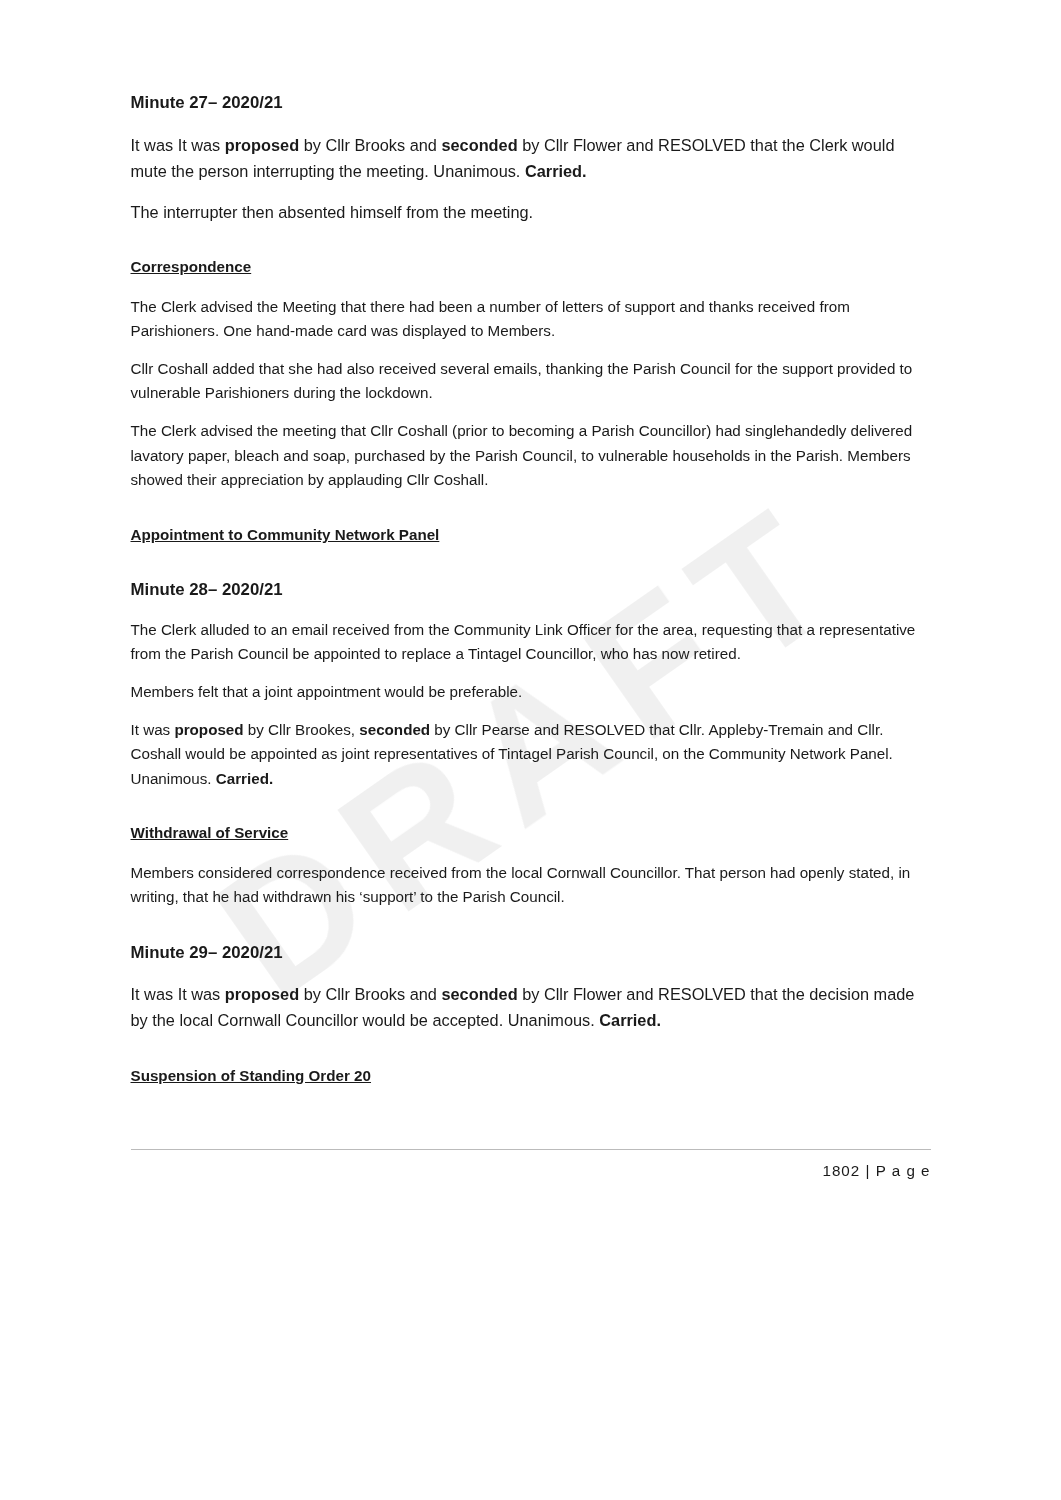DRAFT
Minute 27– 2020/21
It was It was proposed by Cllr Brooks and seconded by Cllr Flower and RESOLVED that the Clerk would mute the person interrupting the meeting. Unanimous. Carried.
The interrupter then absented himself from the meeting.
Correspondence
The Clerk advised the Meeting that there had been a number of letters of support and thanks received from Parishioners. One hand-made card was displayed to Members.
Cllr Coshall added that she had also received several emails, thanking the Parish Council for the support provided to vulnerable Parishioners during the lockdown.
The Clerk advised the meeting that Cllr Coshall (prior to becoming a Parish Councillor) had singlehandedly delivered lavatory paper, bleach and soap, purchased by the Parish Council, to vulnerable households in the Parish. Members showed their appreciation by applauding Cllr Coshall.
Appointment to Community Network Panel
Minute 28– 2020/21
The Clerk alluded to an email received from the Community Link Officer for the area, requesting that a representative from the Parish Council be appointed to replace a Tintagel Councillor, who has now retired.
Members felt that a joint appointment would be preferable.
It was proposed by Cllr Brookes, seconded by Cllr Pearse and RESOLVED that Cllr. Appleby-Tremain and Cllr. Coshall would be appointed as joint representatives of Tintagel Parish Council, on the Community Network Panel. Unanimous. Carried.
Withdrawal of Service
Members considered correspondence received from the local Cornwall Councillor. That person had openly stated, in writing, that he had withdrawn his ‘support’ to the Parish Council.
Minute 29– 2020/21
It was It was proposed by Cllr Brooks and seconded by Cllr Flower and RESOLVED that the decision made by the local Cornwall Councillor would be accepted. Unanimous. Carried.
Suspension of Standing Order 20
1802 | P a g e